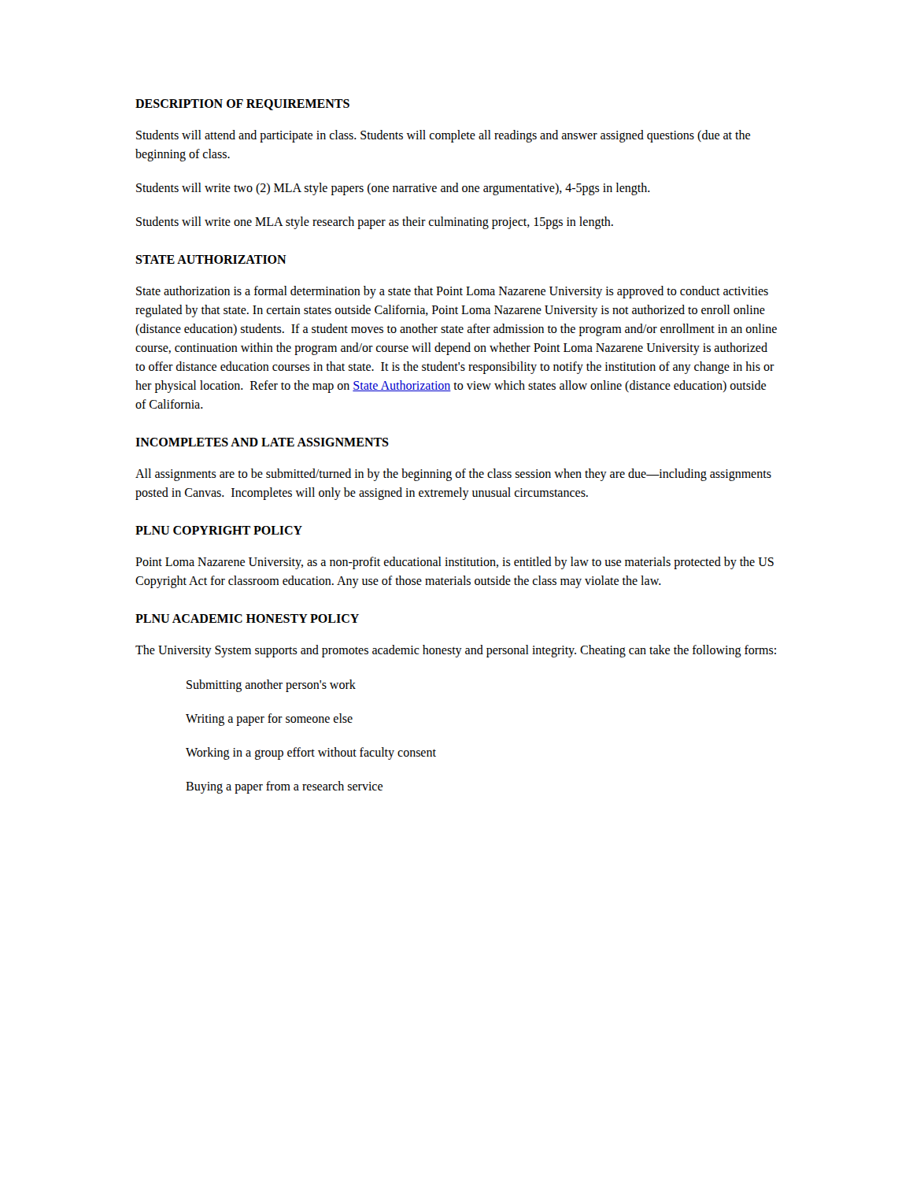Description of Requirements
Students will attend and participate in class. Students will complete all readings and answer assigned questions (due at the beginning of class.
Students will write two (2) MLA style papers (one narrative and one argumentative), 4-5pgs in length.
Students will write one MLA style research paper as their culminating project, 15pgs in length.
State Authorization
State authorization is a formal determination by a state that Point Loma Nazarene University is approved to conduct activities regulated by that state. In certain states outside California, Point Loma Nazarene University is not authorized to enroll online (distance education) students. If a student moves to another state after admission to the program and/or enrollment in an online course, continuation within the program and/or course will depend on whether Point Loma Nazarene University is authorized to offer distance education courses in that state. It is the student's responsibility to notify the institution of any change in his or her physical location. Refer to the map on State Authorization to view which states allow online (distance education) outside of California.
Incompletes and Late Assignments
All assignments are to be submitted/turned in by the beginning of the class session when they are due—including assignments posted in Canvas. Incompletes will only be assigned in extremely unusual circumstances.
PLNU Copyright Policy
Point Loma Nazarene University, as a non-profit educational institution, is entitled by law to use materials protected by the US Copyright Act for classroom education. Any use of those materials outside the class may violate the law.
PLNU Academic Honesty Policy
The University System supports and promotes academic honesty and personal integrity. Cheating can take the following forms:
Submitting another person's work
Writing a paper for someone else
Working in a group effort without faculty consent
Buying a paper from a research service